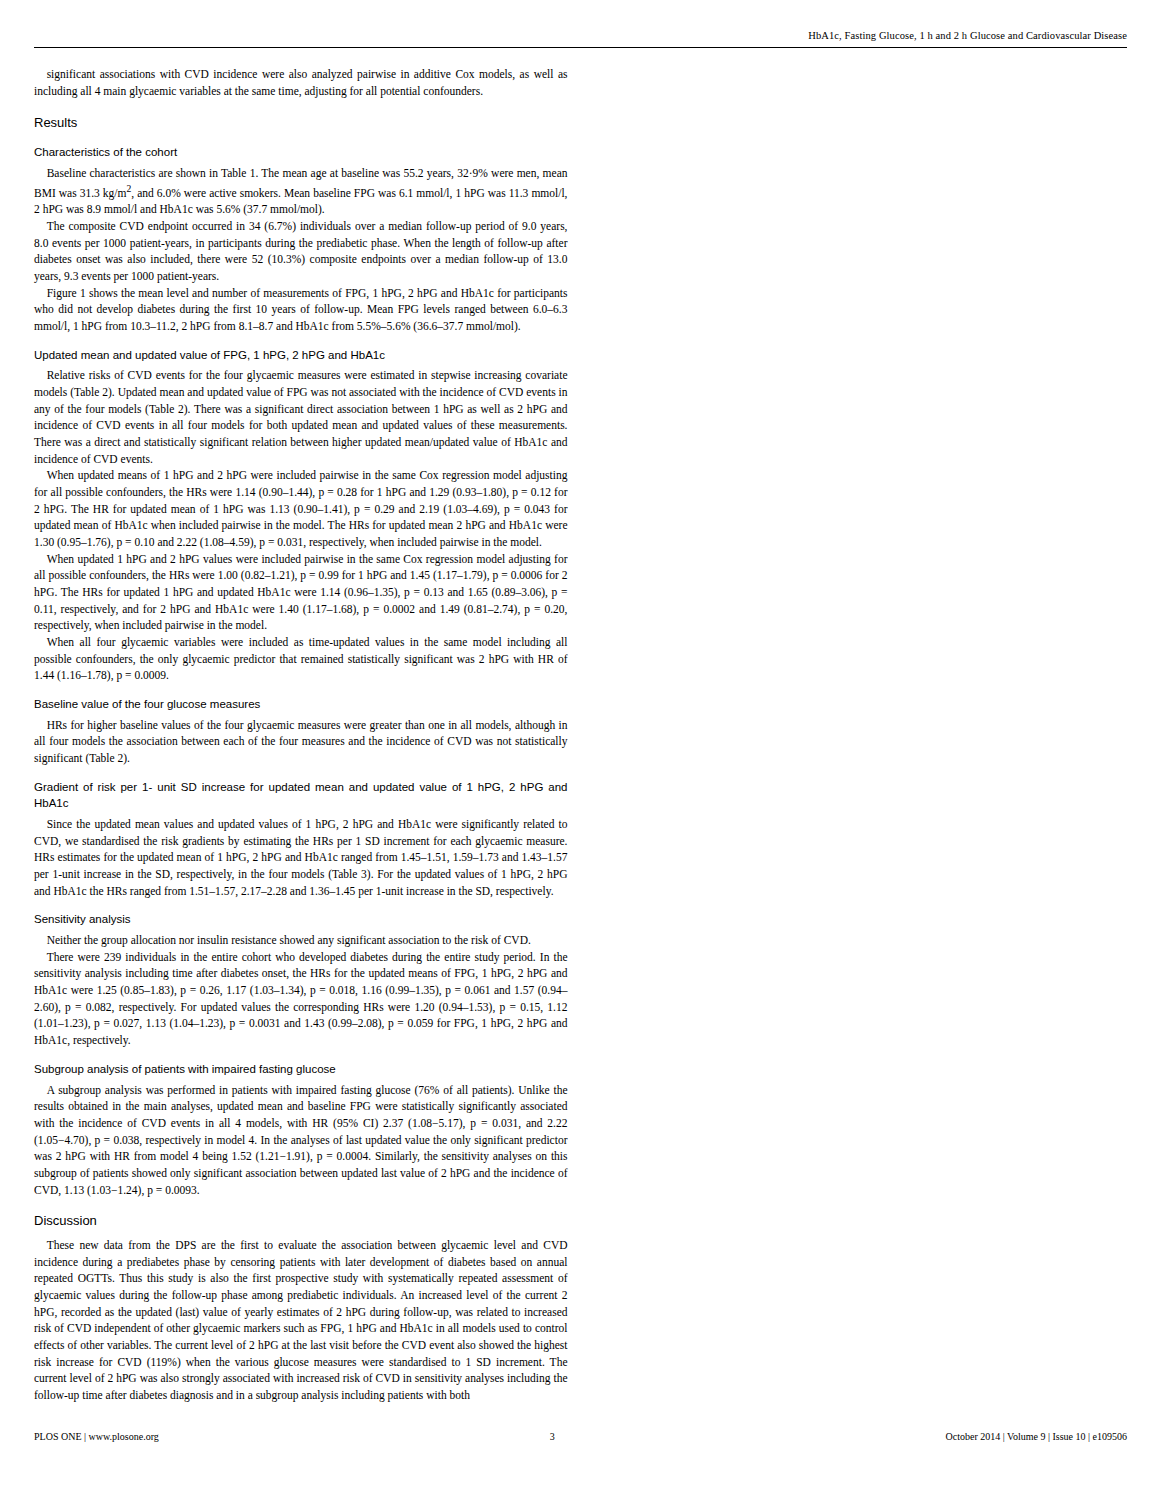HbA1c, Fasting Glucose, 1 h and 2 h Glucose and Cardiovascular Disease
significant associations with CVD incidence were also analyzed pairwise in additive Cox models, as well as including all 4 main glycaemic variables at the same time, adjusting for all potential confounders.
Results
Characteristics of the cohort
Baseline characteristics are shown in Table 1. The mean age at baseline was 55.2 years, 32·9% were men, mean BMI was 31.3 kg/m2, and 6.0% were active smokers. Mean baseline FPG was 6.1 mmol/l, 1 hPG was 11.3 mmol/l, 2 hPG was 8.9 mmol/l and HbA1c was 5.6% (37.7 mmol/mol).
The composite CVD endpoint occurred in 34 (6.7%) individuals over a median follow-up period of 9.0 years, 8.0 events per 1000 patient-years, in participants during the prediabetic phase. When the length of follow-up after diabetes onset was also included, there were 52 (10.3%) composite endpoints over a median follow-up of 13.0 years, 9.3 events per 1000 patient-years.
Figure 1 shows the mean level and number of measurements of FPG, 1 hPG, 2 hPG and HbA1c for participants who did not develop diabetes during the first 10 years of follow-up. Mean FPG levels ranged between 6.0–6.3 mmol/l, 1 hPG from 10.3–11.2, 2 hPG from 8.1–8.7 and HbA1c from 5.5%–5.6% (36.6–37.7 mmol/mol).
Updated mean and updated value of FPG, 1 hPG, 2 hPG and HbA1c
Relative risks of CVD events for the four glycaemic measures were estimated in stepwise increasing covariate models (Table 2). Updated mean and updated value of FPG was not associated with the incidence of CVD events in any of the four models (Table 2). There was a significant direct association between 1 hPG as well as 2 hPG and incidence of CVD events in all four models for both updated mean and updated values of these measurements. There was a direct and statistically significant relation between higher updated mean/updated value of HbA1c and incidence of CVD events.
When updated means of 1 hPG and 2 hPG were included pairwise in the same Cox regression model adjusting for all possible confounders, the HRs were 1.14 (0.90–1.44), p = 0.28 for 1 hPG and 1.29 (0.93–1.80), p = 0.12 for 2 hPG. The HR for updated mean of 1 hPG was 1.13 (0.90–1.41), p = 0.29 and 2.19 (1.03–4.69), p = 0.043 for updated mean of HbA1c when included pairwise in the model. The HRs for updated mean 2 hPG and HbA1c were 1.30 (0.95–1.76), p = 0.10 and 2.22 (1.08–4.59), p = 0.031, respectively, when included pairwise in the model.
When updated 1 hPG and 2 hPG values were included pairwise in the same Cox regression model adjusting for all possible confounders, the HRs were 1.00 (0.82–1.21), p = 0.99 for 1 hPG and 1.45 (1.17–1.79), p = 0.0006 for 2 hPG. The HRs for updated 1 hPG and updated HbA1c were 1.14 (0.96–1.35), p = 0.13 and 1.65 (0.89–3.06), p = 0.11, respectively, and for 2 hPG and HbA1c were 1.40 (1.17–1.68), p = 0.0002 and 1.49 (0.81–2.74), p = 0.20, respectively, when included pairwise in the model.
When all four glycaemic variables were included as time-updated values in the same model including all possible confounders, the only glycaemic predictor that remained statistically significant was 2 hPG with HR of 1.44 (1.16–1.78), p = 0.0009.
Baseline value of the four glucose measures
HRs for higher baseline values of the four glycaemic measures were greater than one in all models, although in all four models the association between each of the four measures and the incidence of CVD was not statistically significant (Table 2).
Gradient of risk per 1- unit SD increase for updated mean and updated value of 1 hPG, 2 hPG and HbA1c
Since the updated mean values and updated values of 1 hPG, 2 hPG and HbA1c were significantly related to CVD, we standardised the risk gradients by estimating the HRs per 1 SD increment for each glycaemic measure. HRs estimates for the updated mean of 1 hPG, 2 hPG and HbA1c ranged from 1.45–1.51, 1.59–1.73 and 1.43–1.57 per 1-unit increase in the SD, respectively, in the four models (Table 3). For the updated values of 1 hPG, 2 hPG and HbA1c the HRs ranged from 1.51–1.57, 2.17–2.28 and 1.36–1.45 per 1-unit increase in the SD, respectively.
Sensitivity analysis
Neither the group allocation nor insulin resistance showed any significant association to the risk of CVD.
There were 239 individuals in the entire cohort who developed diabetes during the entire study period. In the sensitivity analysis including time after diabetes onset, the HRs for the updated means of FPG, 1 hPG, 2 hPG and HbA1c were 1.25 (0.85–1.83), p = 0.26, 1.17 (1.03–1.34), p = 0.018, 1.16 (0.99–1.35), p = 0.061 and 1.57 (0.94–2.60), p = 0.082, respectively. For updated values the corresponding HRs were 1.20 (0.94–1.53), p = 0.15, 1.12 (1.01–1.23), p = 0.027, 1.13 (1.04–1.23), p = 0.0031 and 1.43 (0.99–2.08), p = 0.059 for FPG, 1 hPG, 2 hPG and HbA1c, respectively.
Subgroup analysis of patients with impaired fasting glucose
A subgroup analysis was performed in patients with impaired fasting glucose (76% of all patients). Unlike the results obtained in the main analyses, updated mean and baseline FPG were statistically significantly associated with the incidence of CVD events in all 4 models, with HR (95% CI) 2.37 (1.08−5.17), p = 0.031, and 2.22 (1.05−4.70), p = 0.038, respectively in model 4. In the analyses of last updated value the only significant predictor was 2 hPG with HR from model 4 being 1.52 (1.21−1.91), p = 0.0004. Similarly, the sensitivity analyses on this subgroup of patients showed only significant association between updated last value of 2 hPG and the incidence of CVD, 1.13 (1.03−1.24), p = 0.0093.
Discussion
These new data from the DPS are the first to evaluate the association between glycaemic level and CVD incidence during a prediabetes phase by censoring patients with later development of diabetes based on annual repeated OGTTs. Thus this study is also the first prospective study with systematically repeated assessment of glycaemic values during the follow-up phase among prediabetic individuals. An increased level of the current 2 hPG, recorded as the updated (last) value of yearly estimates of 2 hPG during follow-up, was related to increased risk of CVD independent of other glycaemic markers such as FPG, 1 hPG and HbA1c in all models used to control effects of other variables. The current level of 2 hPG at the last visit before the CVD event also showed the highest risk increase for CVD (119%) when the various glucose measures were standardised to 1 SD increment. The current level of 2 hPG was also strongly associated with increased risk of CVD in sensitivity analyses including the follow-up time after diabetes diagnosis and in a subgroup analysis including patients with both
PLOS ONE | www.plosone.org
3
October 2014 | Volume 9 | Issue 10 | e109506